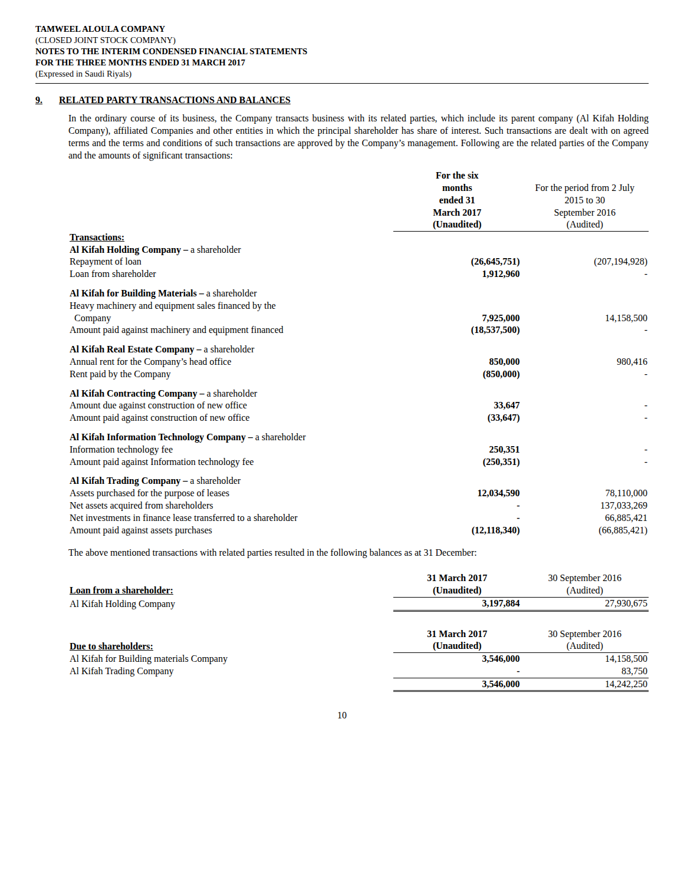TAMWEEL ALOULA COMPANY
(CLOSED JOINT STOCK COMPANY)
NOTES TO THE INTERIM CONDENSED FINANCIAL STATEMENTS
FOR THE THREE MONTHS ENDED 31 MARCH 2017
(Expressed in Saudi Riyals)
9. RELATED PARTY TRANSACTIONS AND BALANCES
In the ordinary course of its business, the Company transacts business with its related parties, which include its parent company (Al Kifah Holding Company), affiliated Companies and other entities in which the principal shareholder has share of interest. Such transactions are dealt with on agreed terms and the terms and conditions of such transactions are approved by the Company’s management. Following are the related parties of the Company and the amounts of significant transactions:
| | For the six months ended 31 March 2017 (Unaudited) | For the period from 2 July 2015 to 30 September 2016 (Audited) |
| Transactions: | | |
| Al Kifah Holding Company – a shareholder | | |
| Repayment of loan | (26,645,751) | (207,194,928) |
| Loan from shareholder | 1,912,960 | - |
| Al Kifah for Building Materials – a shareholder | | |
| Heavy machinery and equipment sales financed by the | | |
| Company | 7,925,000 | 14,158,500 |
| Amount paid against machinery and equipment financed | (18,537,500) | - |
| Al Kifah Real Estate Company – a shareholder | | |
| Annual rent for the Company’s head office | 850,000 | 980,416 |
| Rent paid by the Company | (850,000) | - |
| Al Kifah Contracting Company – a shareholder | | |
| Amount due against construction of new office | 33,647 | - |
| Amount paid against construction of new office | (33,647) | - |
| Al Kifah Information Technology Company – a shareholder | | |
| Information technology fee | 250,351 | - |
| Amount paid against Information technology fee | (250,351) | - |
| Al Kifah Trading Company – a shareholder | | |
| Assets purchased for the purpose of leases | 12,034,590 | 78,110,000 |
| Net assets acquired from shareholders | - | 137,033,269 |
| Net investments in finance lease transferred to a shareholder | - | 66,885,421 |
| Amount paid against assets purchases | (12,118,340) | (66,885,421) |
The above mentioned transactions with related parties resulted in the following balances as at 31 December:
| | 31 March 2017 | 30 September 2016 |
| Loan from a shareholder: | (Unaudited) | (Audited) |
| Al Kifah Holding Company | 3,197,884 | 27,930,675 |
| | 31 March 2017 | 30 September 2016 |
| Due to shareholders: | (Unaudited) | (Audited) |
| Al Kifah for Building materials Company | 3,546,000 | 14,158,500 |
| Al Kifah Trading Company | - | 83,750 |
| | 3,546,000 | 14,242,250 |
10